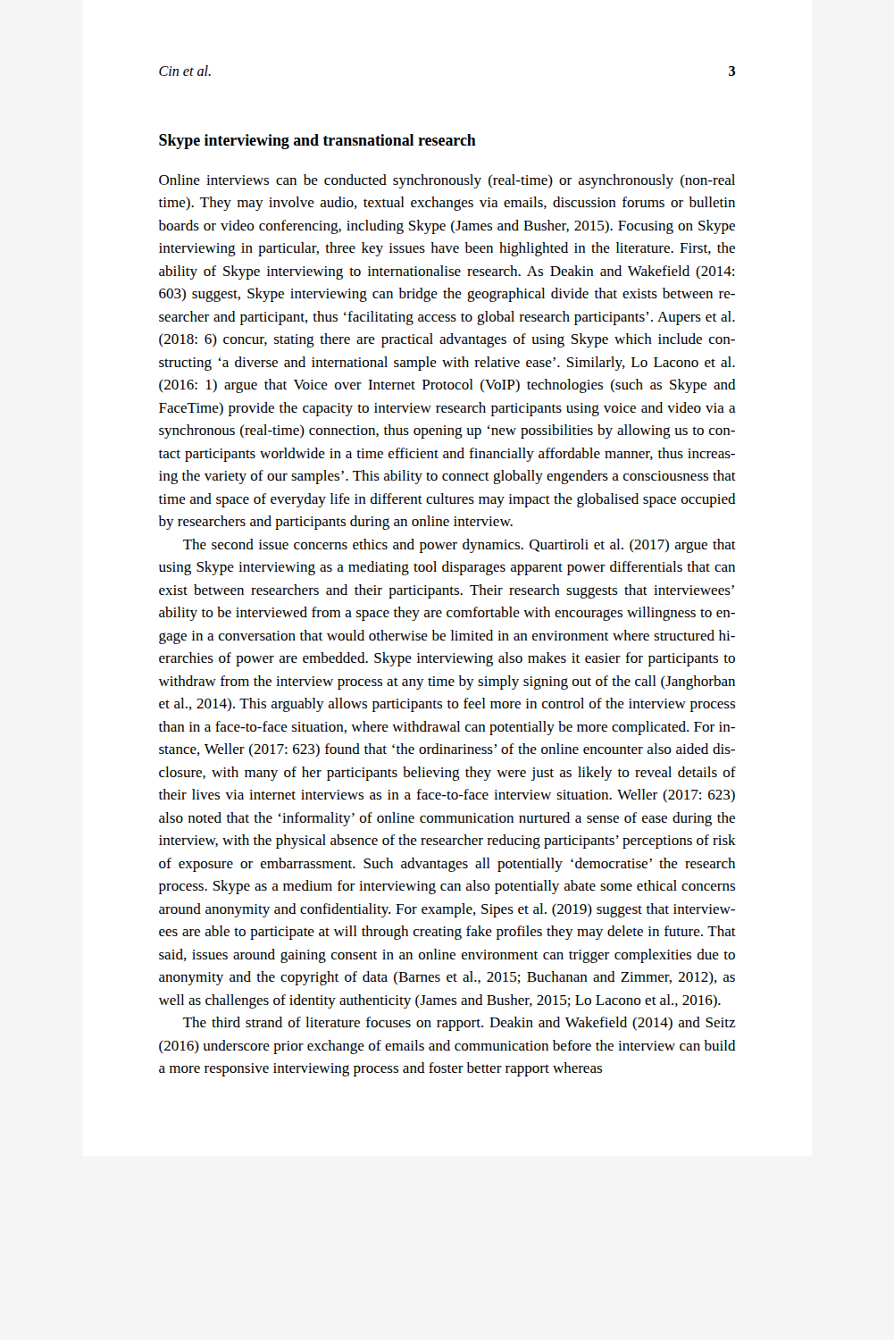Cin et al. 3
Skype interviewing and transnational research
Online interviews can be conducted synchronously (real-time) or asynchronously (non-real time). They may involve audio, textual exchanges via emails, discussion forums or bulletin boards or video conferencing, including Skype (James and Busher, 2015). Focusing on Skype interviewing in particular, three key issues have been highlighted in the literature. First, the ability of Skype interviewing to internationalise research. As Deakin and Wakefield (2014: 603) suggest, Skype interviewing can bridge the geographical divide that exists between researcher and participant, thus ‘facilitating access to global research participants’. Aupers et al. (2018: 6) concur, stating there are practical advantages of using Skype which include constructing ‘a diverse and international sample with relative ease’. Similarly, Lo Lacono et al. (2016: 1) argue that Voice over Internet Protocol (VoIP) technologies (such as Skype and FaceTime) provide the capacity to interview research participants using voice and video via a synchronous (real-time) connection, thus opening up ‘new possibilities by allowing us to contact participants worldwide in a time efficient and financially affordable manner, thus increasing the variety of our samples’. This ability to connect globally engenders a consciousness that time and space of everyday life in different cultures may impact the globalised space occupied by researchers and participants during an online interview.
The second issue concerns ethics and power dynamics. Quartiroli et al. (2017) argue that using Skype interviewing as a mediating tool disparages apparent power differentials that can exist between researchers and their participants. Their research suggests that interviewees’ ability to be interviewed from a space they are comfortable with encourages willingness to engage in a conversation that would otherwise be limited in an environment where structured hierarchies of power are embedded. Skype interviewing also makes it easier for participants to withdraw from the interview process at any time by simply signing out of the call (Janghorban et al., 2014). This arguably allows participants to feel more in control of the interview process than in a face-to-face situation, where withdrawal can potentially be more complicated. For instance, Weller (2017: 623) found that ‘the ordinariness’ of the online encounter also aided disclosure, with many of her participants believing they were just as likely to reveal details of their lives via internet interviews as in a face-to-face interview situation. Weller (2017: 623) also noted that the ‘informality’ of online communication nurtured a sense of ease during the interview, with the physical absence of the researcher reducing participants’ perceptions of risk of exposure or embarrassment. Such advantages all potentially ‘democratise’ the research process. Skype as a medium for interviewing can also potentially abate some ethical concerns around anonymity and confidentiality. For example, Sipes et al. (2019) suggest that interviewees are able to participate at will through creating fake profiles they may delete in future. That said, issues around gaining consent in an online environment can trigger complexities due to anonymity and the copyright of data (Barnes et al., 2015; Buchanan and Zimmer, 2012), as well as challenges of identity authenticity (James and Busher, 2015; Lo Lacono et al., 2016).
The third strand of literature focuses on rapport. Deakin and Wakefield (2014) and Seitz (2016) underscore prior exchange of emails and communication before the interview can build a more responsive interviewing process and foster better rapport whereas